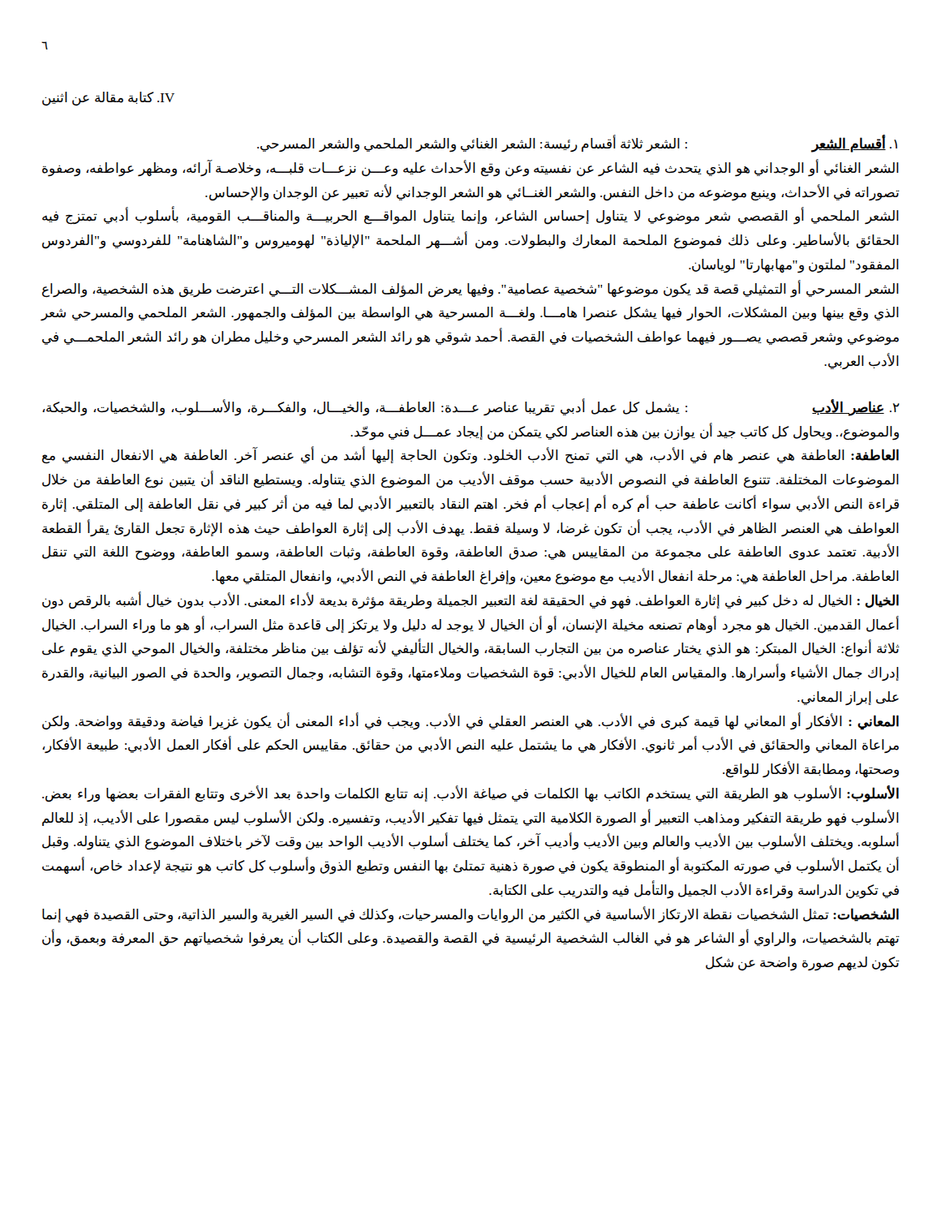٦
IV. كتابة مقالة عن اثنين
١. أقسام الشعر : الشعر ثلاثة أقسام رئيسة: الشعر الغنائي والشعر الملحمي والشعر المسرحي.
الشعر الغنائي أو الوجداني هو الذي يتحدث فيه الشاعر عن نفسيته وعن وقع الأحداث عليه وعـــن نزعـــات قلبـــه، وخلاصـة آرائه، ومظهر عواطفه، وصفوة تصوراته في الأحداث، وينبع موضوعه من داخل النفس. والشعر الغنــائي هو الشعر الوجداني لأنه تعبير عن الوجدان والإحساس.
الشعر الملحمي أو القصصي شعر موضوعي لا يتناول إحساس الشاعر، وإنما يتناول المواقـــع الحربيـــة والمناقـــب القومية، بأسلوب أدبي تمتزج فيه الحقائق بالأساطير. وعلى ذلك فموضوع الملحمة المعارك والبطولات. ومن أشـــهر الملحمة "الإلياذة" لهوميروس و"الشاهنامة" للفردوسي و"الفردوس المفقود" لملتون و"مهابهارتا" لوياسان.
الشعر المسرحي أو التمثيلي قصة قد يكون موضوعها "شخصية عصامية". وفيها يعرض المؤلف المشـــكلات التـــي اعترضت طريق هذه الشخصية، والصراع الذي وقع بينها وبين المشكلات، الحوار فيها يشكل عنصرا هامـــا. ولغـــة المسرحية هي الواسطة بين المؤلف والجمهور. الشعر الملحمي والمسرحي شعر موضوعي وشعر قصصي يصـــور فيهما عواطف الشخصيات في القصة. أحمد شوقي هو رائد الشعر المسرحي وخليل مطران هو رائد الشعر الملحمـــي في الأدب العربي.
٢. عناصر الأدب : يشمل كل عمل أدبي تقريبا عناصر عـــدة: العاطفـــة، والخيـــال، والفكـــرة، والأســـلوب، والشخصيات، والحبكة، والموضوع،. ويحاول كل كاتب جيد أن يوازن بين هذه العناصر لكي يتمكن من إيجاد عمـــل فني موحّد.
العاطفة: العاطفة هي عنصر هام في الأدب، هي التي تمنح الأدب الخلود. وتكون الحاجة إليها أشد من أي عنصر آخر. العاطفة هي الانفعال النفسي مع الموضوعات المختلفة. تتنوع العاطفة في النصوص الأدبية حسب موقف الأديب من الموضوع الذي يتناوله. ويستطيع الناقد أن يتبين نوع العاطفة من خلال قراءة النص الأدبي سواء أكانت عاطفة حب أم كره أم إعجاب أم فخر. اهتم النقاد بالتعبير الأدبي لما فيه من أثر كبير في نقل العاطفة إلى المتلقي. إثارة العواطف هي العنصر الظاهر في الأدب، يجب أن تكون غرضا، لا وسيلة فقط. يهدف الأدب إلى إثارة العواطف حيث هذه الإثارة تجعل القارئ يقرأ القطعة الأدبية. تعتمد عدوى العاطفة على مجموعة من المقاييس هي: صدق العاطفة، وقوة العاطفة، وثبات العاطفة، وسمو العاطفة، ووضوح اللغة التي تنقل العاطفة. مراحل العاطفة هي: مرحلة انفعال الأديب مع موضوع معين، وإفراغ العاطفة في النص الأدبي، وانفعال المتلقي معها.
الخيال : الخيال له دخل كبير في إثارة العواطف. فهو في الحقيقة لغة التعبير الجميلة وطريقة مؤثرة بديعة لأداء المعنى. الأدب بدون خيال أشبه بالرقص دون أعمال القدمين. الخيال هو مجرد أوهام تصنعه مخيلة الإنسان، أو أن الخيال لا يوجد له دليل ولا يرتكز إلى قاعدة مثل السراب، أو هو ما وراء السراب. الخيال ثلاثة أنواع: الخيال المبتكر: هو الذي يختار عناصره من بين التجارب السابقة، والخيال التأليفي لأنه تؤلف بين مناظر مختلفة، والخيال الموحي الذي يقوم على إدراك جمال الأشياء وأسرارها. والمقياس العام للخيال الأدبي: قوة الشخصيات وملاءمتها، وقوة التشابه، وجمال التصوير، والحدة في الصور البيانية، والقدرة على إبراز المعاني.
المعاني : الأفكار أو المعاني لها قيمة كبرى في الأدب. هي العنصر العقلي في الأدب. ويجب في أداء المعنى أن يكون غزيرا فياضة ودقيقة وواضحة. ولكن مراعاة المعاني والحقائق في الأدب أمر ثانوي. الأفكار هي ما يشتمل عليه النص الأدبي من حقائق. مقاييس الحكم على أفكار العمل الأدبي: طبيعة الأفكار، وصحتها، ومطابقة الأفكار للواقع.
الأسلوب: الأسلوب هو الطريقة التي يستخدم الكاتب بها الكلمات في صياغة الأدب. إنه تتابع الكلمات واحدة بعد الأخرى وتتابع الفقرات بعضها وراء بعض. الأسلوب فهو طريقة التفكير ومذاهب التعبير أو الصورة الكلامية التي يتمثل فيها تفكير الأديب، وتفسيره. ولكن الأسلوب ليس مقصورا على الأديب، إذ للعالم أسلوبه. ويختلف الأسلوب بين الأديب والعالم وبين الأديب وأديب آخر، كما يختلف أسلوب الأديب الواحد بين وقت لآخر باختلاف الموضوع الذي يتناوله. وقبل أن يكتمل الأسلوب في صورته المكتوبة أو المنطوقة يكون في صورة ذهنية تمتلئ بها النفس وتطبع الذوق وأسلوب كل كاتب هو نتيجة لإعداد خاص، أسهمت في تكوين الدراسة وقراءة الأدب الجميل والتأمل فيه والتدريب على الكتابة.
الشخصيات: تمثل الشخصيات نقطة الارتكاز الأساسية في الكثير من الروايات والمسرحيات، وكذلك في السير الغيرية والسير الذاتية، وحتى القصيدة فهي إنما تهتم بالشخصيات، والراوي أو الشاعر هو في الغالب الشخصية الرئيسية في القصة والقصيدة. وعلى الكتاب أن يعرفوا شخصياتهم حق المعرفة وبعمق، وأن تكون لديهم صورة واضحة عن شكل